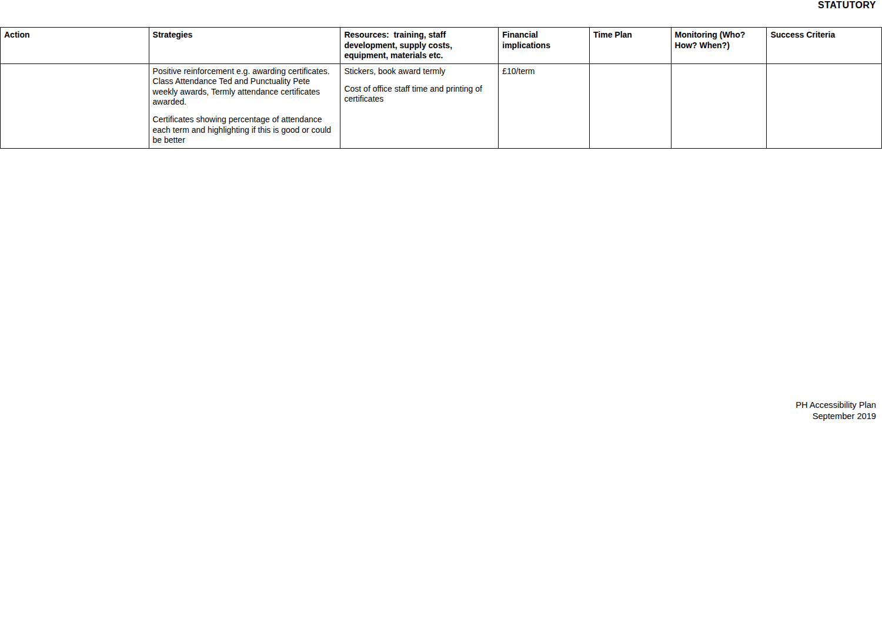STATUTORY
| Action | Strategies | Resources: training, staff development, supply costs, equipment, materials etc. | Financial implications | Time Plan | Monitoring (Who? How? When?) | Success Criteria |
| --- | --- | --- | --- | --- | --- | --- |
| | Positive reinforcement e.g. awarding certificates. Class Attendance Ted and Punctuality Pete weekly awards, Termly attendance certificates awarded. Certificates showing percentage of attendance each term and highlighting if this is good or could be better | Stickers, book award termly Cost of office staff time and printing of certificates | £10/term | | | |
PH Accessibility Plan
September 2019